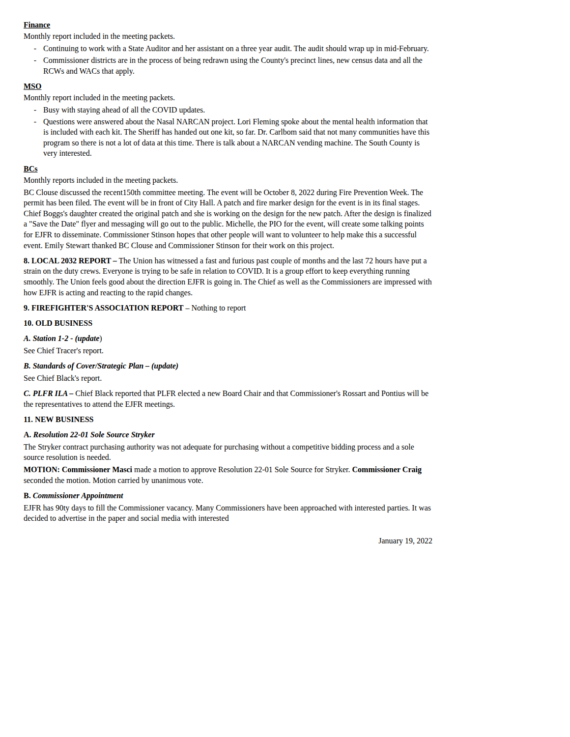Finance
Monthly report included in the meeting packets.
Continuing to work with a State Auditor and her assistant on a three year audit. The audit should wrap up in mid-February.
Commissioner districts are in the process of being redrawn using the County's precinct lines, new census data and all the RCWs and WACs that apply.
MSO
Monthly report included in the meeting packets.
Busy with staying ahead of all the COVID updates.
Questions were answered about the Nasal NARCAN project. Lori Fleming spoke about the mental health information that is included with each kit. The Sheriff has handed out one kit, so far. Dr. Carlbom said that not many communities have this program so there is not a lot of data at this time. There is talk about a NARCAN vending machine. The South County is very interested.
BCs
Monthly reports included in the meeting packets.
BC Clouse discussed the recent150th committee meeting. The event will be October 8, 2022 during Fire Prevention Week. The permit has been filed. The event will be in front of City Hall. A patch and fire marker design for the event is in its final stages. Chief Boggs's daughter created the original patch and she is working on the design for the new patch. After the design is finalized a "Save the Date" flyer and messaging will go out to the public. Michelle, the PIO for the event, will create some talking points for EJFR to disseminate. Commissioner Stinson hopes that other people will want to volunteer to help make this a successful event. Emily Stewart thanked BC Clouse and Commissioner Stinson for their work on this project.
8. LOCAL 2032 REPORT – The Union has witnessed a fast and furious past couple of months and the last 72 hours have put a strain on the duty crews. Everyone is trying to be safe in relation to COVID. It is a group effort to keep everything running smoothly. The Union feels good about the direction EJFR is going in. The Chief as well as the Commissioners are impressed with how EJFR is acting and reacting to the rapid changes.
9. FIREFIGHTER'S ASSOCIATION REPORT – Nothing to report
10. OLD BUSINESS
A. Station 1-2 - (update)
See Chief Tracer's report.
B. Standards of Cover/Strategic Plan – (update)
See Chief Black's report.
C. PLFR ILA – Chief Black reported that PLFR elected a new Board Chair and that Commissioner's Rossart and Pontius will be the representatives to attend the EJFR meetings.
11. NEW BUSINESS
A. Resolution 22-01 Sole Source Stryker
The Stryker contract purchasing authority was not adequate for purchasing without a competitive bidding process and a sole source resolution is needed.
MOTION: Commissioner Masci made a motion to approve Resolution 22-01 Sole Source for Stryker. Commissioner Craig seconded the motion. Motion carried by unanimous vote.
B. Commissioner Appointment
EJFR has 90ty days to fill the Commissioner vacancy. Many Commissioners have been approached with interested parties. It was decided to advertise in the paper and social media with interested
January 19, 2022